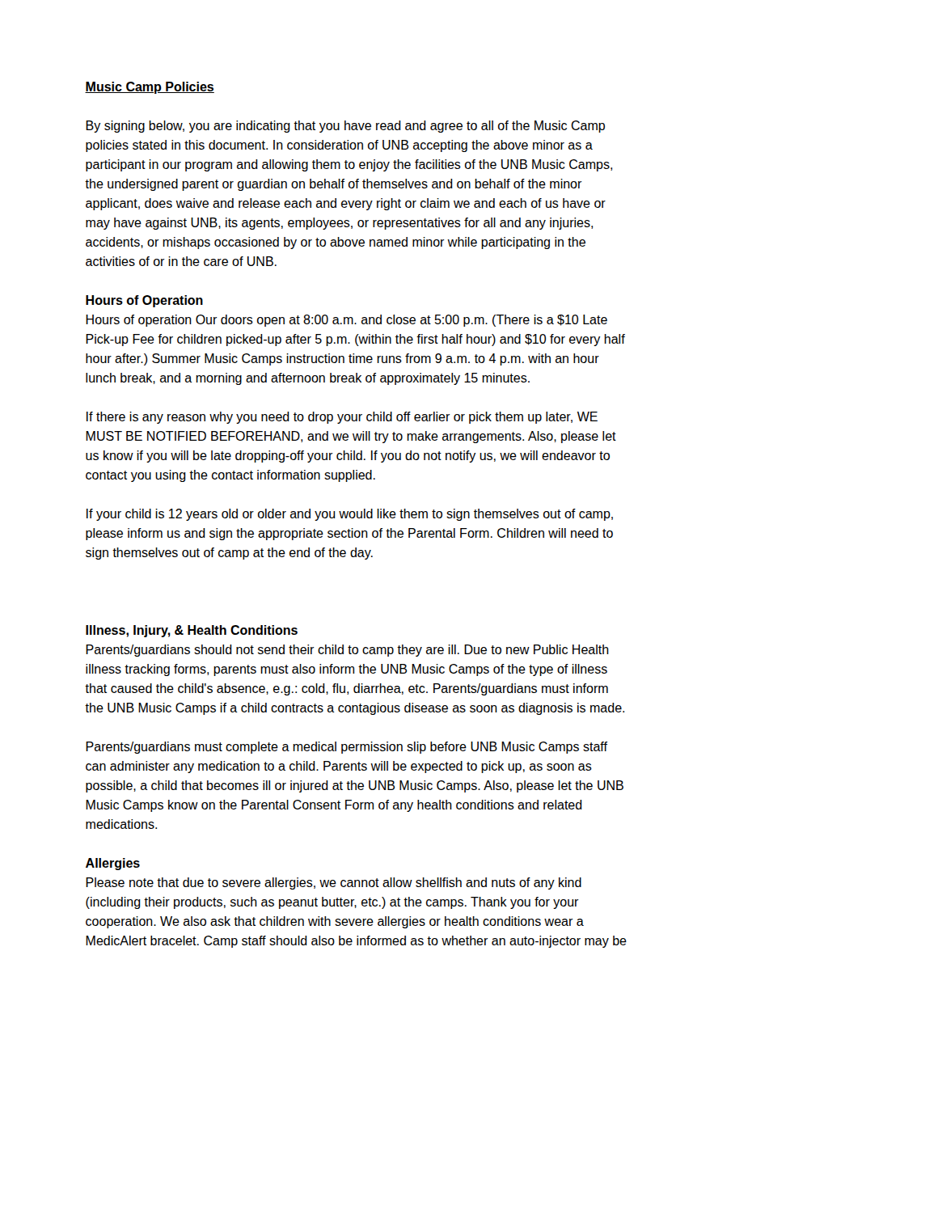Music Camp Policies
By signing below, you are indicating that you have read and agree to all of the Music Camp policies stated in this document. In consideration of UNB accepting the above minor as a participant in our program and allowing them to enjoy the facilities of the UNB Music Camps, the undersigned parent or guardian on behalf of themselves and on behalf of the minor applicant, does waive and release each and every right or claim we and each of us have or may have against UNB, its agents, employees, or representatives for all and any injuries, accidents, or mishaps occasioned by or to above named minor while participating in the activities of or in the care of UNB.
Hours of Operation
Hours of operation Our doors open at 8:00 a.m. and close at 5:00 p.m. (There is a $10 Late Pick-up Fee for children picked-up after 5 p.m. (within the first half hour) and $10 for every half hour after.) Summer Music Camps instruction time runs from 9 a.m. to 4 p.m. with an hour lunch break, and a morning and afternoon break of approximately 15 minutes.
If there is any reason why you need to drop your child off earlier or pick them up later, WE MUST BE NOTIFIED BEFOREHAND, and we will try to make arrangements. Also, please let us know if you will be late dropping-off your child. If you do not notify us, we will endeavor to contact you using the contact information supplied.
If your child is 12 years old or older and you would like them to sign themselves out of camp, please inform us and sign the appropriate section of the Parental Form. Children will need to sign themselves out of camp at the end of the day.
Illness, Injury, & Health Conditions
Parents/guardians should not send their child to camp they are ill. Due to new Public Health illness tracking forms, parents must also inform the UNB Music Camps of the type of illness that caused the child's absence, e.g.: cold, flu, diarrhea, etc. Parents/guardians must inform the UNB Music Camps if a child contracts a contagious disease as soon as diagnosis is made.
Parents/guardians must complete a medical permission slip before UNB Music Camps staff can administer any medication to a child. Parents will be expected to pick up, as soon as possible, a child that becomes ill or injured at the UNB Music Camps. Also, please let the UNB Music Camps know on the Parental Consent Form of any health conditions and related medications.
Allergies
Please note that due to severe allergies, we cannot allow shellfish and nuts of any kind (including their products, such as peanut butter, etc.) at the camps. Thank you for your cooperation. We also ask that children with severe allergies or health conditions wear a MedicAlert bracelet. Camp staff should also be informed as to whether an auto-injector may be